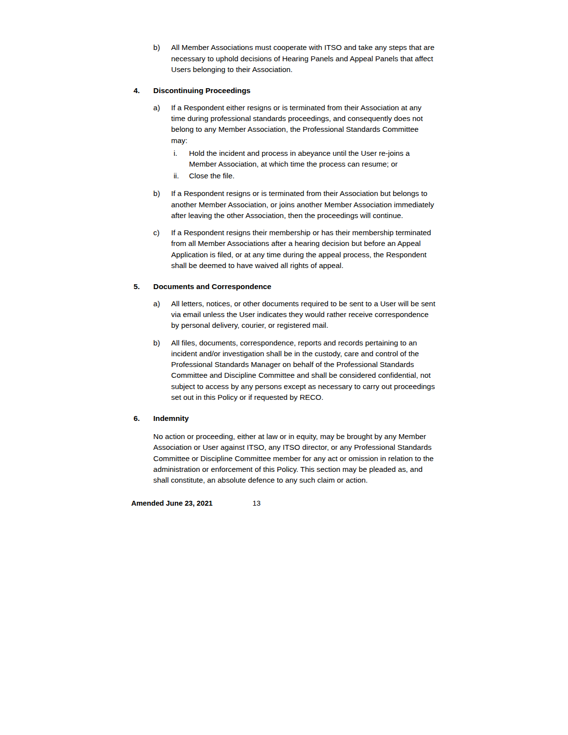b) All Member Associations must cooperate with ITSO and take any steps that are necessary to uphold decisions of Hearing Panels and Appeal Panels that affect Users belonging to their Association.
4. Discontinuing Proceedings
a)
If a Respondent either resigns or is terminated from their Association at any time during professional standards proceedings, and consequently does not belong to any Member Association, the Professional Standards Committee may:
i. Hold the incident and process in abeyance until the User re-joins a Member Association, at which time the process can resume; or
ii. Close the file.
b) If a Respondent resigns or is terminated from their Association but belongs to another Member Association, or joins another Member Association immediately after leaving the other Association, then the proceedings will continue.
c) If a Respondent resigns their membership or has their membership terminated from all Member Associations after a hearing decision but before an Appeal Application is filed, or at any time during the appeal process, the Respondent shall be deemed to have waived all rights of appeal.
5. Documents and Correspondence
a) All letters, notices, or other documents required to be sent to a User will be sent via email unless the User indicates they would rather receive correspondence by personal delivery, courier, or registered mail.
b) All files, documents, correspondence, reports and records pertaining to an incident and/or investigation shall be in the custody, care and control of the Professional Standards Manager on behalf of the Professional Standards Committee and Discipline Committee and shall be considered confidential, not subject to access by any persons except as necessary to carry out proceedings set out in this Policy or if requested by RECO.
6. Indemnity
No action or proceeding, either at law or in equity, may be brought by any Member Association or User against ITSO, any ITSO director, or any Professional Standards Committee or Discipline Committee member for any act or omission in relation to the administration or enforcement of this Policy. This section may be pleaded as, and shall constitute, an absolute defence to any such claim or action.
Amended June 23, 2021 13